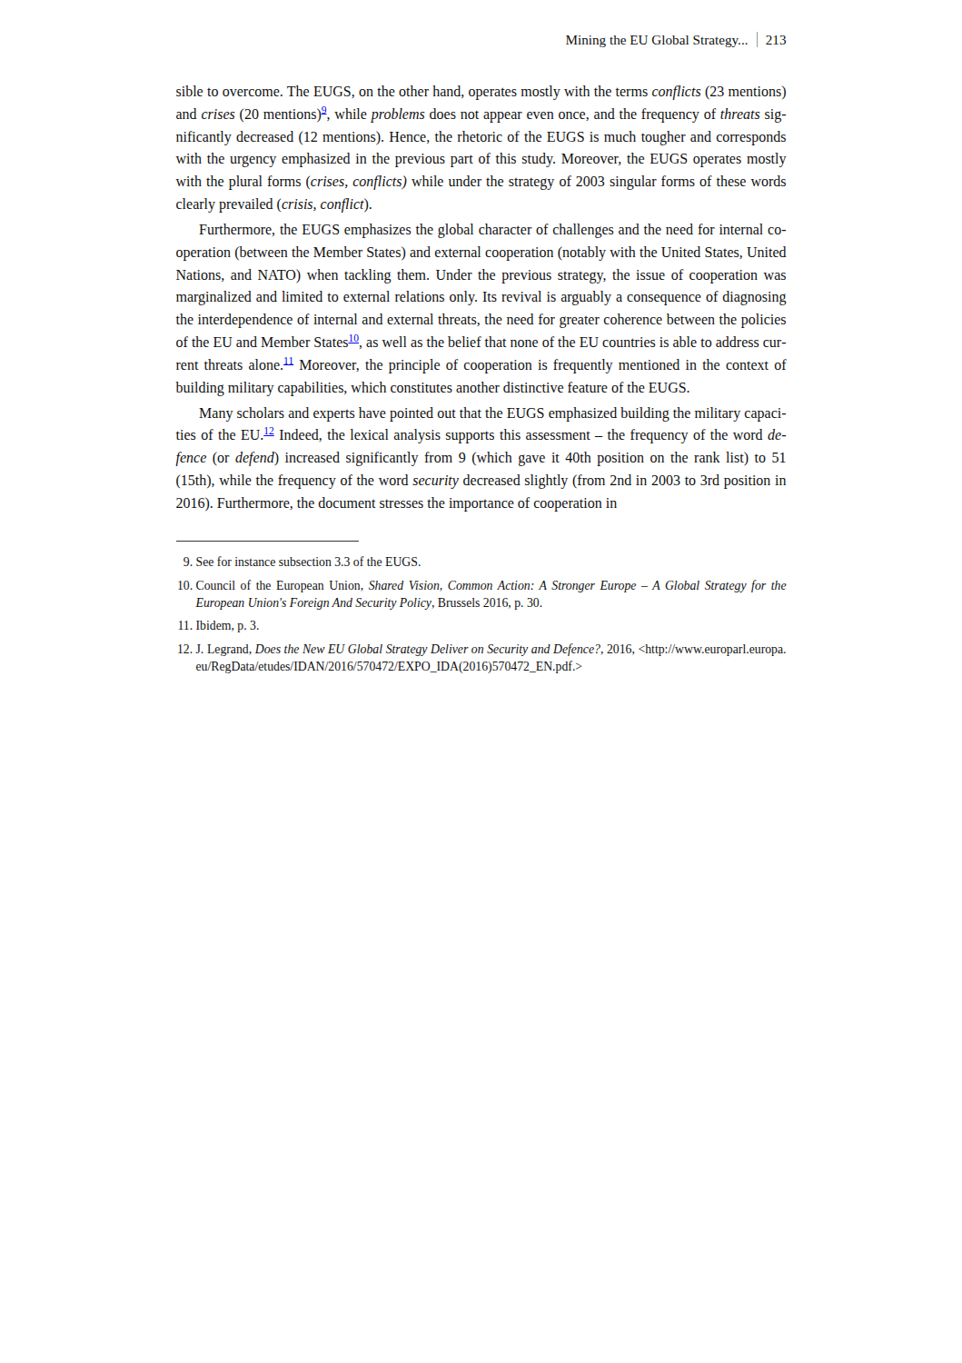Mining the EU Global Strategy... 213
sible to overcome. The EUGS, on the other hand, operates mostly with the terms conflicts (23 mentions) and crises (20 mentions)9, while problems does not appear even once, and the frequency of threats significantly decreased (12 mentions). Hence, the rhetoric of the EUGS is much tougher and corresponds with the urgency emphasized in the previous part of this study. Moreover, the EUGS operates mostly with the plural forms (crises, conflicts) while under the strategy of 2003 singular forms of these words clearly prevailed (crisis, conflict).
Furthermore, the EUGS emphasizes the global character of challenges and the need for internal cooperation (between the Member States) and external cooperation (notably with the United States, United Nations, and NATO) when tackling them. Under the previous strategy, the issue of cooperation was marginalized and limited to external relations only. Its revival is arguably a consequence of diagnosing the interdependence of internal and external threats, the need for greater coherence between the policies of the EU and Member States10, as well as the belief that none of the EU countries is able to address current threats alone.11 Moreover, the principle of cooperation is frequently mentioned in the context of building military capabilities, which constitutes another distinctive feature of the EUGS.
Many scholars and experts have pointed out that the EUGS emphasized building the military capacities of the EU.12 Indeed, the lexical analysis supports this assessment – the frequency of the word defence (or defend) increased significantly from 9 (which gave it 40th position on the rank list) to 51 (15th), while the frequency of the word security decreased slightly (from 2nd in 2003 to 3rd position in 2016). Furthermore, the document stresses the importance of cooperation in
See for instance subsection 3.3 of the EUGS.
Council of the European Union, Shared Vision, Common Action: A Stronger Europe – A Global Strategy for the European Union's Foreign And Security Policy, Brussels 2016, p. 30.
Ibidem, p. 3.
J. Legrand, Does the New EU Global Strategy Deliver on Security and Defence?, 2016, <http://www.europarl.europa.eu/RegData/etudes/IDAN/2016/570472/EXPO_IDA(2016)570472_EN.pdf.>